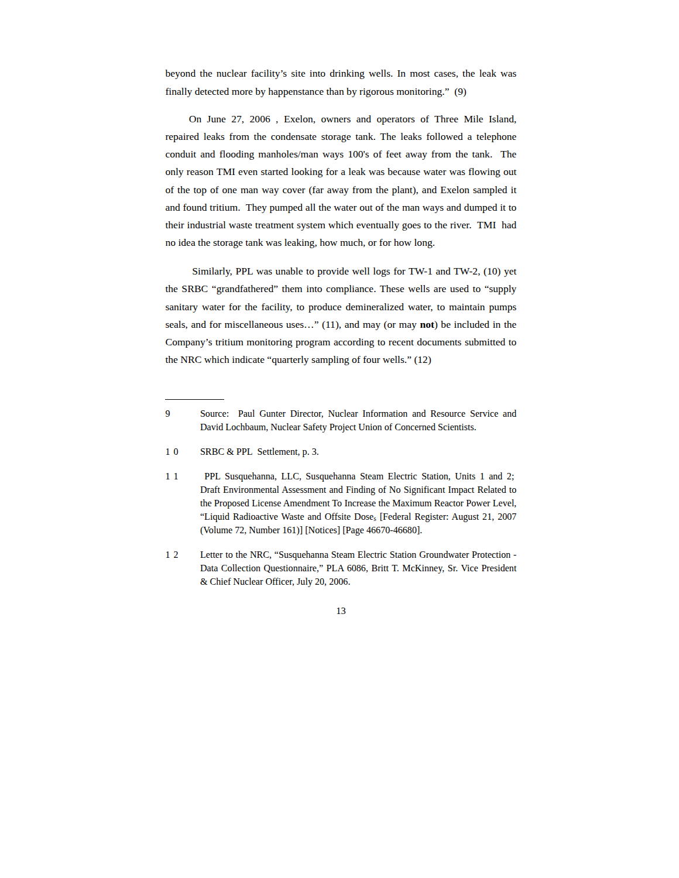beyond the nuclear facility’s site into drinking wells. In most cases, the leak was finally detected more by happenstance than by rigorous monitoring.” (9)
On June 27, 2006 , Exelon, owners and operators of Three Mile Island, repaired leaks from the condensate storage tank. The leaks followed a telephone conduit and flooding manholes/man ways 100's of feet away from the tank. The only reason TMI even started looking for a leak was because water was flowing out of the top of one man way cover (far away from the plant), and Exelon sampled it and found tritium. They pumped all the water out of the man ways and dumped it to their industrial waste treatment system which eventually goes to the river. TMI had no idea the storage tank was leaking, how much, or for how long.
Similarly, PPL was unable to provide well logs for TW-1 and TW-2, (10) yet the SRBC “grandfathered” them into compliance. These wells are used to “supply sanitary water for the facility, to produce demineralized water, to maintain pumps seals, and for miscellaneous uses…” (11), and may (or may not) be included in the Company’s tritium monitoring program according to recent documents submitted to the NRC which indicate “quarterly sampling of four wells.” (12)
9
Source: Paul Gunter Director, Nuclear Information and Resource Service and David Lochbaum, Nuclear Safety Project Union of Concerned Scientists.
1 0
SRBC & PPL Settlement, p. 3.
1 1
PPL Susquehanna, LLC, Susquehanna Steam Electric Station, Units 1 and 2; Draft Environmental Assessment and Finding of No Significant Impact Related to the Proposed License Amendment To Increase the Maximum Reactor Power Level, “Liquid Radioactive Waste and Offsite Doses [Federal Register: August 21, 2007 (Volume 72, Number 161)] [Notices] [Page 46670-46680].
1 2
Letter to the NRC, “Susquehanna Steam Electric Station Groundwater Protection - Data Collection Questionnaire,” PLA 6086, Britt T. McKinney, Sr. Vice President & Chief Nuclear Officer, July 20, 2006.
13